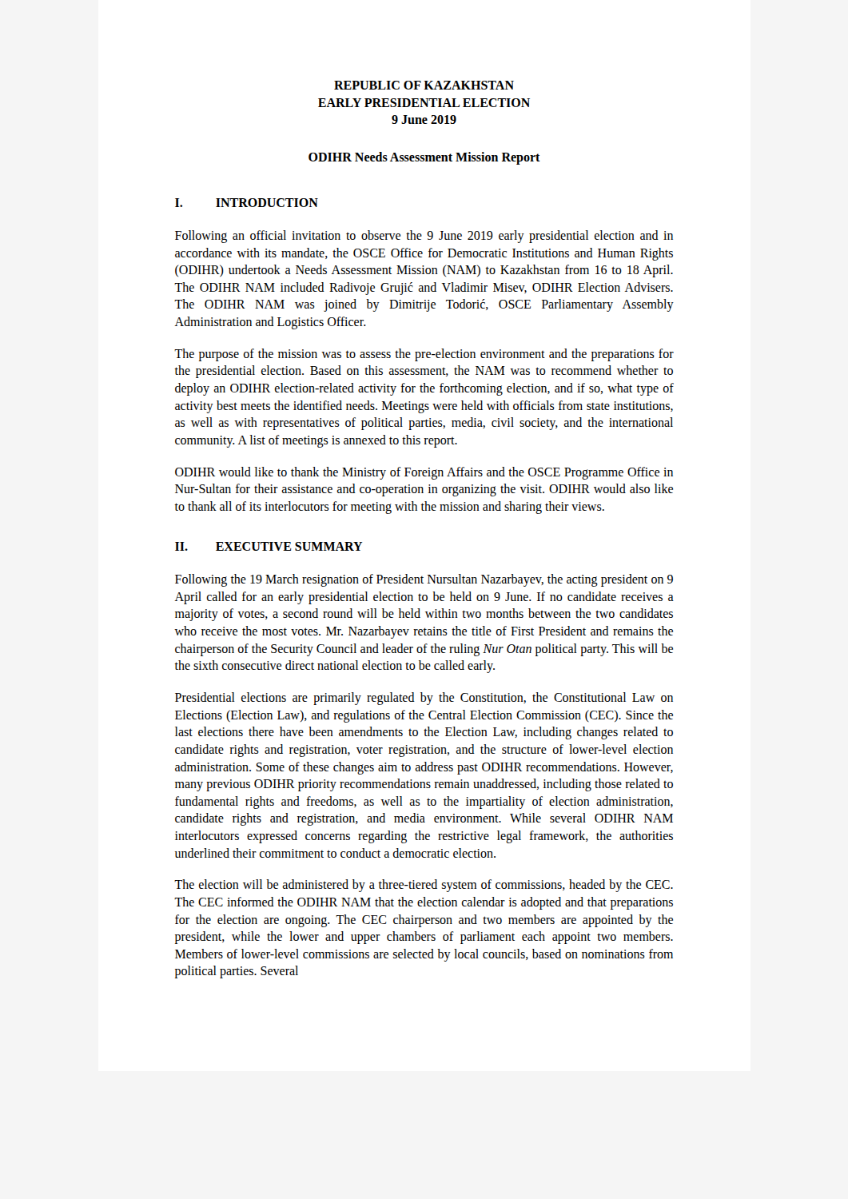REPUBLIC OF KAZAKHSTAN EARLY PRESIDENTIAL ELECTION 9 June 2019
ODIHR Needs Assessment Mission Report
I. INTRODUCTION
Following an official invitation to observe the 9 June 2019 early presidential election and in accordance with its mandate, the OSCE Office for Democratic Institutions and Human Rights (ODIHR) undertook a Needs Assessment Mission (NAM) to Kazakhstan from 16 to 18 April. The ODIHR NAM included Radivoje Grujić and Vladimir Misev, ODIHR Election Advisers. The ODIHR NAM was joined by Dimitrije Todorić, OSCE Parliamentary Assembly Administration and Logistics Officer.
The purpose of the mission was to assess the pre-election environment and the preparations for the presidential election. Based on this assessment, the NAM was to recommend whether to deploy an ODIHR election-related activity for the forthcoming election, and if so, what type of activity best meets the identified needs. Meetings were held with officials from state institutions, as well as with representatives of political parties, media, civil society, and the international community. A list of meetings is annexed to this report.
ODIHR would like to thank the Ministry of Foreign Affairs and the OSCE Programme Office in Nur-Sultan for their assistance and co-operation in organizing the visit. ODIHR would also like to thank all of its interlocutors for meeting with the mission and sharing their views.
II. EXECUTIVE SUMMARY
Following the 19 March resignation of President Nursultan Nazarbayev, the acting president on 9 April called for an early presidential election to be held on 9 June. If no candidate receives a majority of votes, a second round will be held within two months between the two candidates who receive the most votes. Mr. Nazarbayev retains the title of First President and remains the chairperson of the Security Council and leader of the ruling Nur Otan political party. This will be the sixth consecutive direct national election to be called early.
Presidential elections are primarily regulated by the Constitution, the Constitutional Law on Elections (Election Law), and regulations of the Central Election Commission (CEC). Since the last elections there have been amendments to the Election Law, including changes related to candidate rights and registration, voter registration, and the structure of lower-level election administration. Some of these changes aim to address past ODIHR recommendations. However, many previous ODIHR priority recommendations remain unaddressed, including those related to fundamental rights and freedoms, as well as to the impartiality of election administration, candidate rights and registration, and media environment. While several ODIHR NAM interlocutors expressed concerns regarding the restrictive legal framework, the authorities underlined their commitment to conduct a democratic election.
The election will be administered by a three-tiered system of commissions, headed by the CEC. The CEC informed the ODIHR NAM that the election calendar is adopted and that preparations for the election are ongoing. The CEC chairperson and two members are appointed by the president, while the lower and upper chambers of parliament each appoint two members. Members of lower-level commissions are selected by local councils, based on nominations from political parties. Several